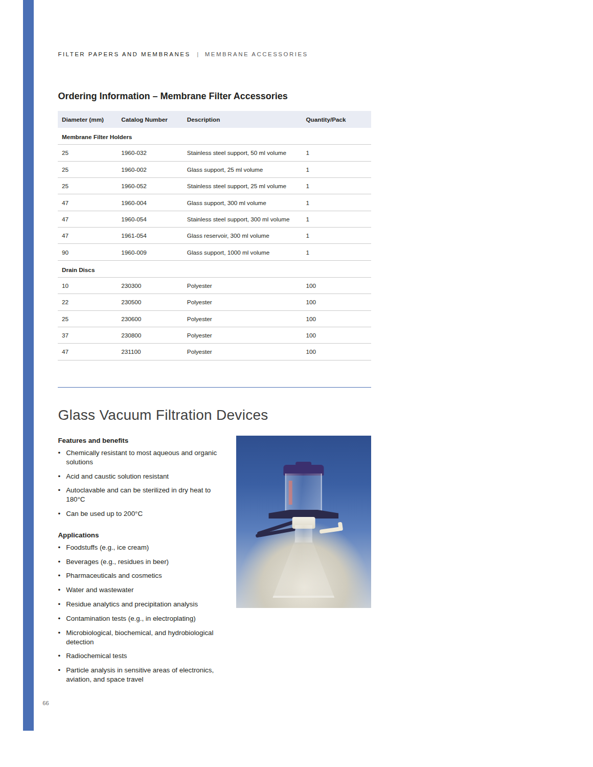FILTER PAPERS AND MEMBRANES | MEMBRANE ACCESSORIES
Ordering Information – Membrane Filter Accessories
| Diameter (mm) | Catalog Number | Description | Quantity/Pack |
| --- | --- | --- | --- |
| Membrane Filter Holders |
| 25 | 1960-032 | Stainless steel support, 50 ml volume | 1 |
| 25 | 1960-002 | Glass support, 25 ml volume | 1 |
| 25 | 1960-052 | Stainless steel support, 25 ml volume | 1 |
| 47 | 1960-004 | Glass support, 300 ml volume | 1 |
| 47 | 1960-054 | Stainless steel support, 300 ml volume | 1 |
| 47 | 1961-054 | Glass reservoir, 300 ml volume | 1 |
| 90 | 1960-009 | Glass support, 1000 ml volume | 1 |
| Drain Discs |
| 10 | 230300 | Polyester | 100 |
| 22 | 230500 | Polyester | 100 |
| 25 | 230600 | Polyester | 100 |
| 37 | 230800 | Polyester | 100 |
| 47 | 231100 | Polyester | 100 |
Glass Vacuum Filtration Devices
Features and benefits
Chemically resistant to most aqueous and organic solutions
Acid and caustic solution resistant
Autoclavable and can be sterilized in dry heat to 180°C
Can be used up to 200°C
Applications
Foodstuffs (e.g., ice cream)
Beverages (e.g., residues in beer)
Pharmaceuticals and cosmetics
Water and wastewater
Residue analytics and precipitation analysis
Contamination tests (e.g., in electroplating)
Microbiological, biochemical, and hydrobiological detection
Radiochemical tests
Particle analysis in sensitive areas of electronics, aviation, and space travel
66